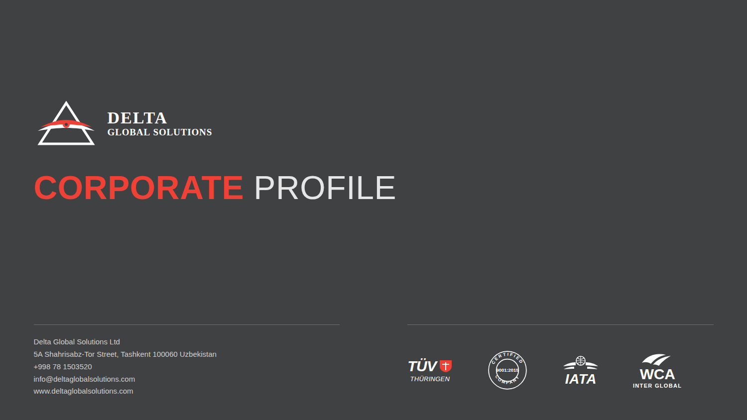DELTA GLOBAL SOLUTIONS
CORPORATE PROFILE
Delta Global Solutions Ltd
5A Shahrisabz-Tor Street, Tashkent 100060 Uzbekistan
+998 78 1503520
info@deltaglobalsolutions.com
www.deltaglobalsolutions.com
TÜV
THÜRINGEN
CERTIFIED COMPANY 9001:2015
IATA
WCA
INTER GLOBAL